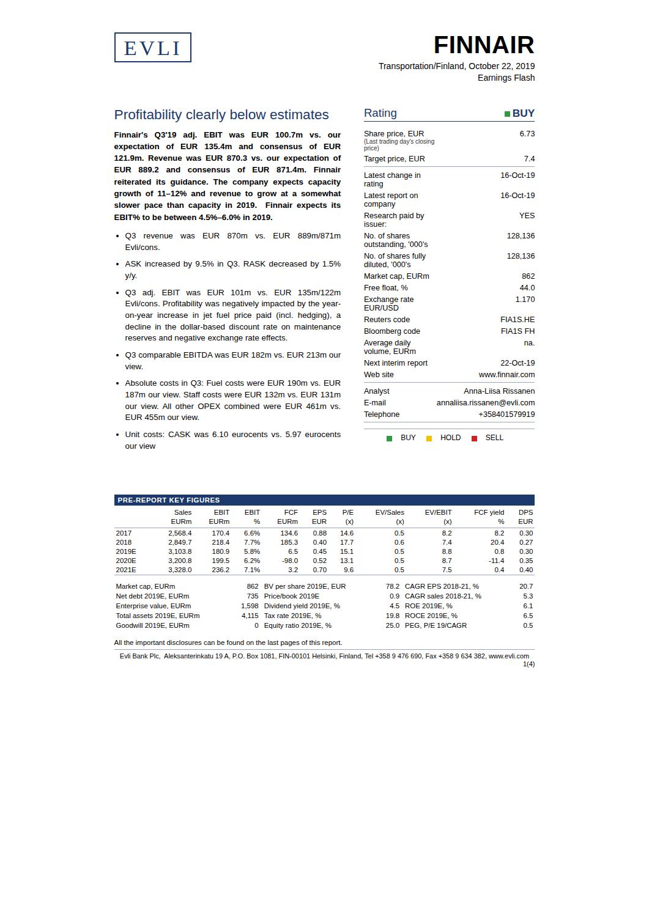EVLI
FINNAIR
Transportation/Finland, October 22, 2019
Earnings Flash
Profitability clearly below estimates
Finnair's Q3'19 adj. EBIT was EUR 100.7m vs. our expectation of EUR 135.4m and consensus of EUR 121.9m. Revenue was EUR 870.3 vs. our expectation of EUR 889.2 and consensus of EUR 871.4m. Finnair reiterated its guidance. The company expects capacity growth of 11–12% and revenue to grow at a somewhat slower pace than capacity in 2019. Finnair expects its EBIT% to be between 4.5%–6.0% in 2019.
Q3 revenue was EUR 870m vs. EUR 889m/871m Evli/cons.
ASK increased by 9.5% in Q3. RASK decreased by 1.5% y/y.
Q3 adj. EBIT was EUR 101m vs. EUR 135m/122m Evli/cons. Profitability was negatively impacted by the year-on-year increase in jet fuel price paid (incl. hedging), a decline in the dollar-based discount rate on maintenance reserves and negative exchange rate effects.
Q3 comparable EBITDA was EUR 182m vs. EUR 213m our view.
Absolute costs in Q3: Fuel costs were EUR 190m vs. EUR 187m our view. Staff costs were EUR 132m vs. EUR 131m our view. All other OPEX combined were EUR 461m vs. EUR 455m our view.
Unit costs: CASK was 6.10 eurocents vs. 5.97 eurocents our view
Rating
BUY
| Share price, EUR (Last trading day's closing price) | 6.73 |
| Target price, EUR | 7.4 |
| Latest change in rating | 16-Oct-19 |
| Latest report on company | 16-Oct-19 |
| Research paid by issuer: | YES |
| No. of shares outstanding, '000's | 128,136 |
| No. of shares fully diluted, '000's | 128,136 |
| Market cap, EURm | 862 |
| Free float, % | 44.0 |
| Exchange rate EUR/USD | 1.170 |
| Reuters code | FIA1S.HE |
| Bloomberg code | FIA1S FH |
| Average daily volume, EURm | na. |
| Next interim report | 22-Oct-19 |
| Web site | www.finnair.com |
| Analyst | Anna-Liisa Rissanen |
| E-mail | annaliisa.rissanen@evli.com |
| Telephone | +358401579919 |
BUY HOLD SELL
PRE-REPORT KEY FIGURES
| | Sales | EBIT | EBIT | FCF | EPS | P/E | EV/Sales | EV/EBIT | FCF yield | DPS |
| --- | --- | --- | --- | --- | --- | --- | --- | --- | --- | --- |
| | EURm | EURm | % | EURm | EUR | (x) | (x) | (x) | % | EUR |
| 2017 | 2,568.4 | 170.4 | 6.6% | 134.6 | 0.88 | 14.6 | 0.5 | 8.2 | 8.2 | 0.30 |
| 2018 | 2,849.7 | 218.4 | 7.7% | 185.3 | 0.40 | 17.7 | 0.6 | 7.4 | 20.4 | 0.27 |
| 2019E | 3,103.8 | 180.9 | 5.8% | 6.5 | 0.45 | 15.1 | 0.5 | 8.8 | 0.8 | 0.30 |
| 2020E | 3,200.8 | 199.5 | 6.2% | -98.0 | 0.52 | 13.1 | 0.5 | 8.7 | -11.4 | 0.35 |
| 2021E | 3,328.0 | 236.2 | 7.1% | 3.2 | 0.70 | 9.6 | 0.5 | 7.5 | 0.4 | 0.40 |
| Market cap, EURm | 862 | BV per share 2019E, EUR | 78.2 | CAGR EPS 2018-21, % | 20.7 |
| Net debt 2019E, EURm | 735 | Price/book 2019E | 0.9 | CAGR sales 2018-21, % | 5.3 |
| Enterprise value, EURm | 1,598 | Dividend yield 2019E, % | 4.5 | ROE 2019E, % | 6.1 |
| Total assets 2019E, EURm | 4,115 | Tax rate 2019E, % | 19.8 | ROCE 2019E, % | 6.5 |
| Goodwill 2019E, EURm | 0 | Equity ratio 2019E, % | 25.0 | PEG, P/E 19/CAGR | 0.5 |
All the important disclosures can be found on the last pages of this report.
Evli Bank Plc, Aleksanterinkatu 19 A, P.O. Box 1081, FIN-00101 Helsinki, Finland, Tel +358 9 476 690, Fax +358 9 634 382, www.evli.com
1(4)